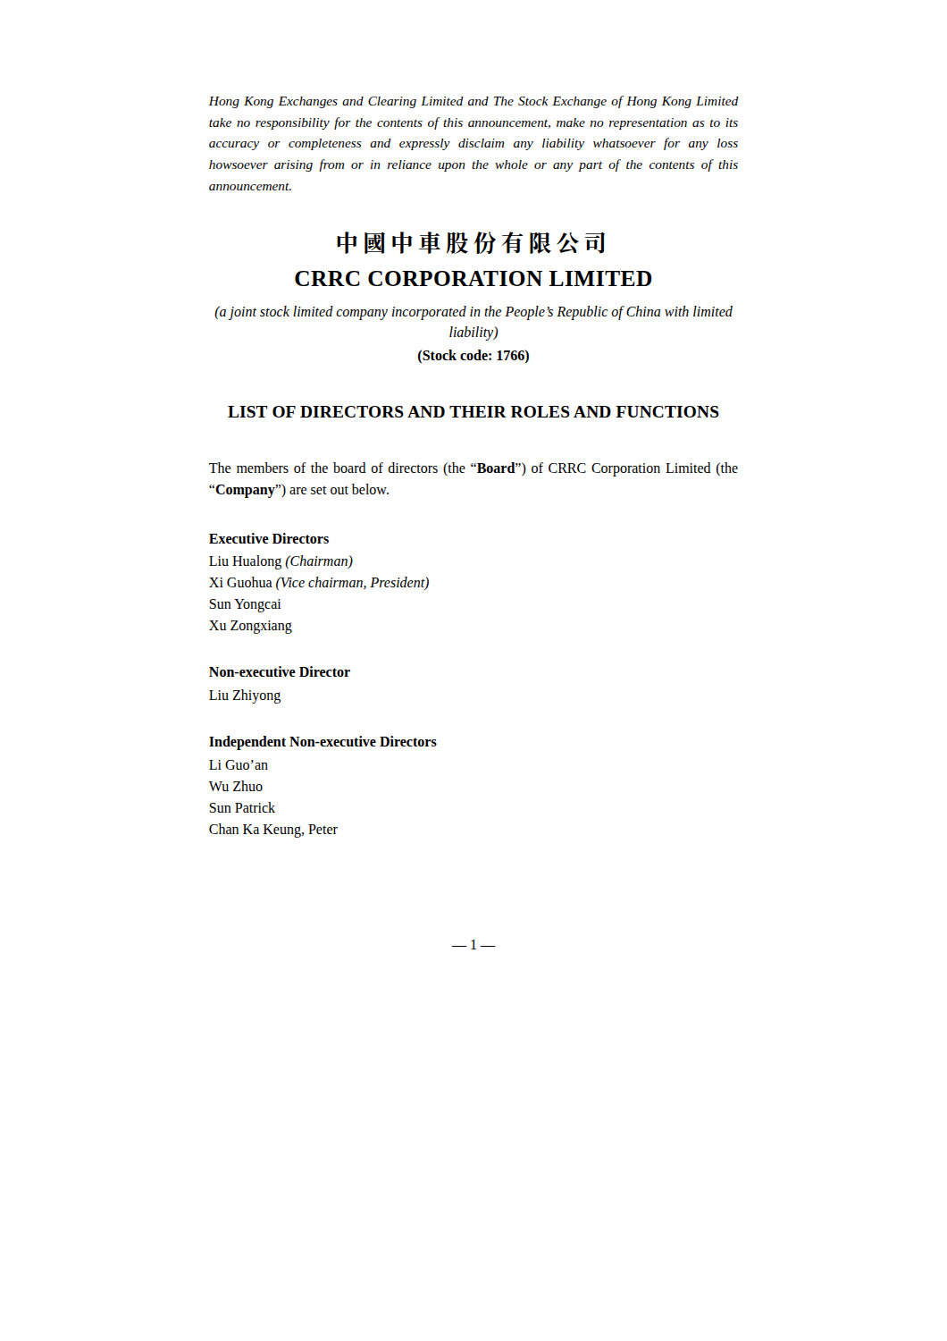Hong Kong Exchanges and Clearing Limited and The Stock Exchange of Hong Kong Limited take no responsibility for the contents of this announcement, make no representation as to its accuracy or completeness and expressly disclaim any liability whatsoever for any loss howsoever arising from or in reliance upon the whole or any part of the contents of this announcement.
中國中車股份有限公司
CRRC CORPORATION LIMITED
(a joint stock limited company incorporated in the People’s Republic of China with limited liability)
(Stock code: 1766)
LIST OF DIRECTORS AND THEIR ROLES AND FUNCTIONS
The members of the board of directors (the “Board”) of CRRC Corporation Limited (the “Company”) are set out below.
Executive Directors
Liu Hualong (Chairman)
Xi Guohua (Vice chairman, President)
Sun Yongcai
Xu Zongxiang
Non-executive Director
Liu Zhiyong
Independent Non-executive Directors
Li Guo’an
Wu Zhuo
Sun Patrick
Chan Ka Keung, Peter
— 1 —